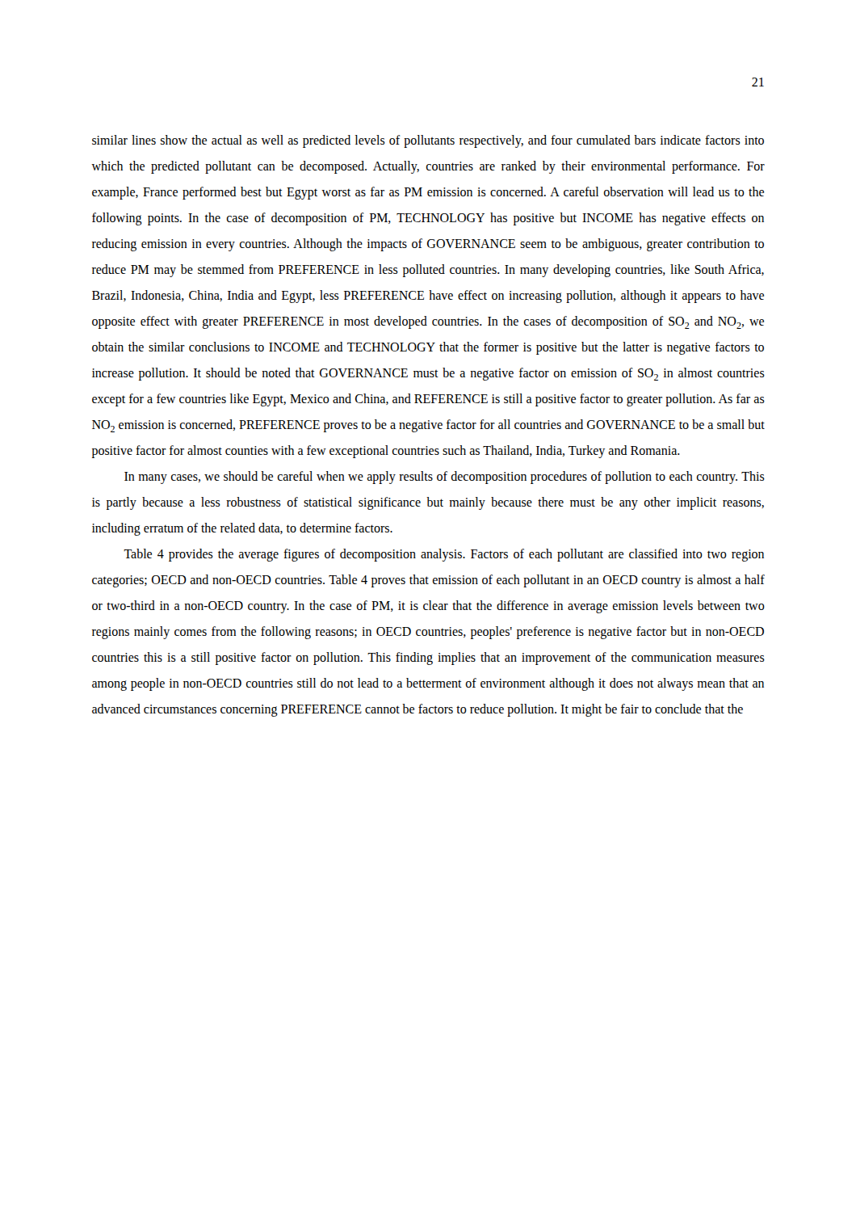21
similar lines show the actual as well as predicted levels of pollutants respectively, and four cumulated bars indicate factors into which the predicted pollutant can be decomposed. Actually, countries are ranked by their environmental performance. For example, France performed best but Egypt worst as far as PM emission is concerned. A careful observation will lead us to the following points. In the case of decomposition of PM, TECHNOLOGY has positive but INCOME has negative effects on reducing emission in every countries. Although the impacts of GOVERNANCE seem to be ambiguous, greater contribution to reduce PM may be stemmed from PREFERENCE in less polluted countries. In many developing countries, like South Africa, Brazil, Indonesia, China, India and Egypt, less PREFERENCE have effect on increasing pollution, although it appears to have opposite effect with greater PREFERENCE in most developed countries. In the cases of decomposition of SO2 and NO2, we obtain the similar conclusions to INCOME and TECHNOLOGY that the former is positive but the latter is negative factors to increase pollution. It should be noted that GOVERNANCE must be a negative factor on emission of SO2 in almost countries except for a few countries like Egypt, Mexico and China, and REFERENCE is still a positive factor to greater pollution. As far as NO2 emission is concerned, PREFERENCE proves to be a negative factor for all countries and GOVERNANCE to be a small but positive factor for almost counties with a few exceptional countries such as Thailand, India, Turkey and Romania.
In many cases, we should be careful when we apply results of decomposition procedures of pollution to each country. This is partly because a less robustness of statistical significance but mainly because there must be any other implicit reasons, including erratum of the related data, to determine factors.
Table 4 provides the average figures of decomposition analysis. Factors of each pollutant are classified into two region categories; OECD and non-OECD countries. Table 4 proves that emission of each pollutant in an OECD country is almost a half or two-third in a non-OECD country. In the case of PM, it is clear that the difference in average emission levels between two regions mainly comes from the following reasons; in OECD countries, peoples' preference is negative factor but in non-OECD countries this is a still positive factor on pollution. This finding implies that an improvement of the communication measures among people in non-OECD countries still do not lead to a betterment of environment although it does not always mean that an advanced circumstances concerning PREFERENCE cannot be factors to reduce pollution. It might be fair to conclude that the